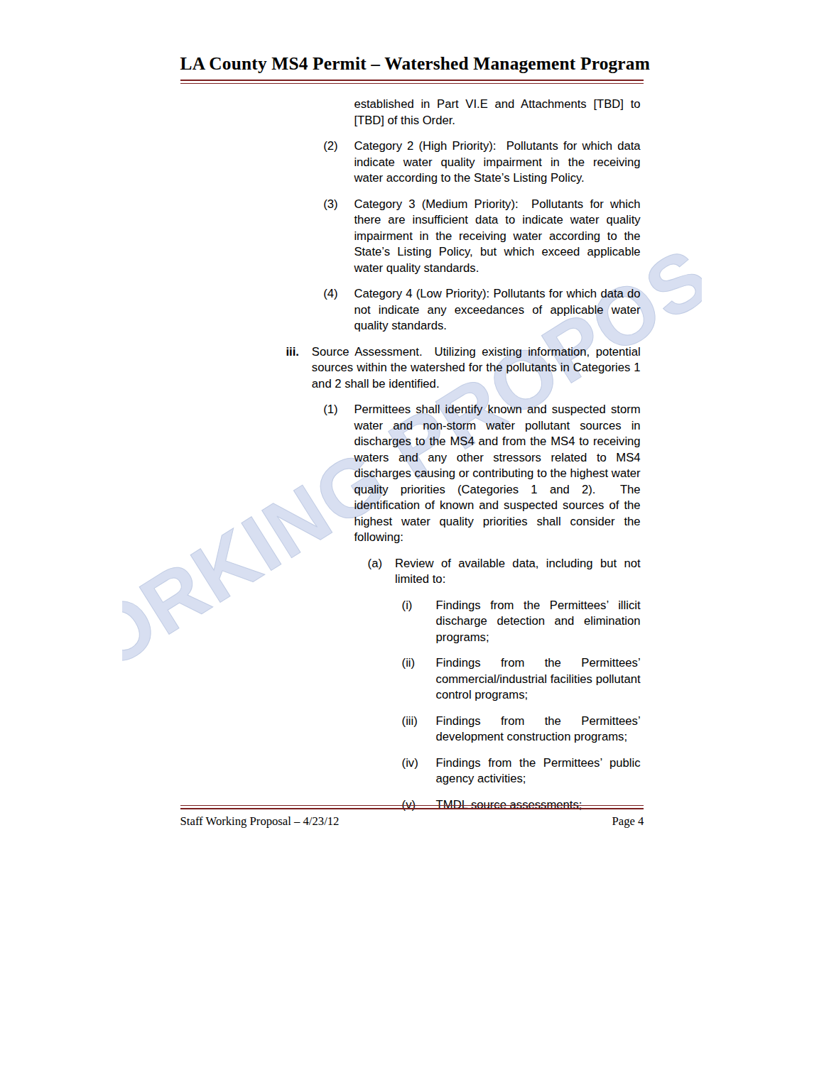WORKING PROPOSAL
LA County MS4 Permit – Watershed Management Program
established in Part VI.E and Attachments [TBD] to [TBD] of this Order.
(2)
Category 2 (High Priority): Pollutants for which data indicate water quality impairment in the receiving water according to the State’s Listing Policy.
(3)
Category 3 (Medium Priority): Pollutants for which there are insufficient data to indicate water quality impairment in the receiving water according to the State’s Listing Policy, but which exceed applicable water quality standards.
(4)
Category 4 (Low Priority): Pollutants for which data do not indicate any exceedances of applicable water quality standards.
iii.
Source Assessment. Utilizing existing information, potential sources within the watershed for the pollutants in Categories 1 and 2 shall be identified.
(1)
Permittees shall identify known and suspected storm water and non-storm water pollutant sources in discharges to the MS4 and from the MS4 to receiving waters and any other stressors related to MS4 discharges causing or contributing to the highest water quality priorities (Categories 1 and 2). The identification of known and suspected sources of the highest water quality priorities shall consider the following:
(a)
Review of available data, including but not limited to:
(i)
Findings from the Permittees’ illicit discharge detection and elimination programs;
(ii)
Findings from the Permittees’ commercial/industrial facilities pollutant control programs;
(iii)
Findings from the Permittees’ development construction programs;
(iv)
Findings from the Permittees’ public agency activities;
(v)
TMDL source assessments;
Staff Working Proposal – 4/23/12
Page 4